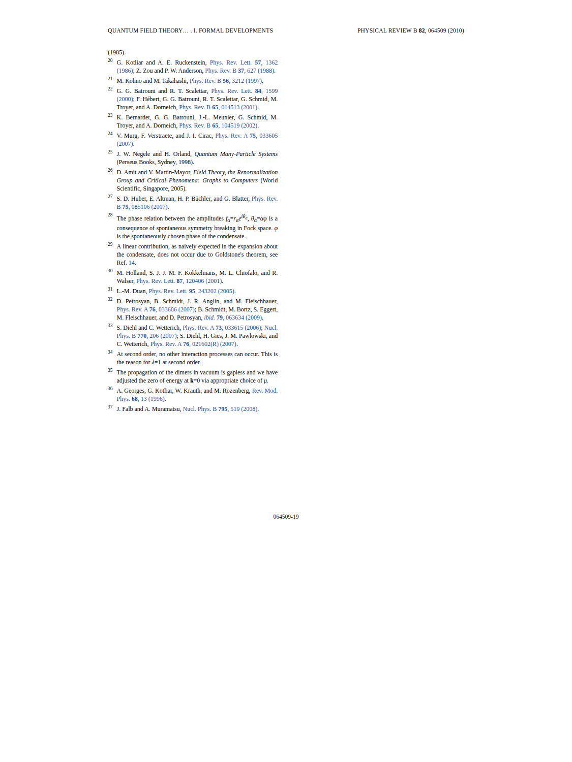Quantum field theory… . I. Formal developments
Physical Review B 82, 064509 (2010)
(1985).
20 G. Kotliar and A. E. Ruckenstein, Phys. Rev. Lett. 57, 1362 (1986); Z. Zou and P. W. Anderson, Phys. Rev. B 37, 627 (1988).
21 M. Kohno and M. Takahashi, Phys. Rev. B 56, 3212 (1997).
22 G. G. Batrouni and R. T. Scalettar, Phys. Rev. Lett. 84, 1599 (2000); F. Hébert, G. G. Batrouni, R. T. Scalettar, G. Schmid, M. Troyer, and A. Dorneich, Phys. Rev. B 65, 014513 (2001).
23 K. Bernardet, G. G. Batrouni, J.-L. Meunier, G. Schmid, M. Troyer, and A. Dorneich, Phys. Rev. B 65, 104519 (2002).
24 V. Murg, F. Verstraete, and J. I. Cirac, Phys. Rev. A 75, 033605 (2007).
25 J. W. Negele and H. Orland, Quantum Many-Particle Systems (Perseus Books, Sydney, 1998).
26 D. Amit and V. Martin-Mayor, Field Theory, the Renormalization Group and Critical Phenomena: Graphs to Computers (World Scientific, Singapore, 2005).
27 S. D. Huber, E. Altman, H. P. Büchler, and G. Blatter, Phys. Rev. B 75, 085106 (2007).
28 The phase relation between the amplitudes fα=rαeiθα, θα=αφ is a consequence of spontaneous symmetry breaking in Fock space. φ is the spontaneously chosen phase of the condensate.
29 A linear contribution, as naively expected in the expansion about the condensate, does not occur due to Goldstone's theorem, see Ref. 14.
30 M. Holland, S. J. J. M. F. Kokkelmans, M. L. Chiofalo, and R. Walser, Phys. Rev. Lett. 87, 120406 (2001).
31 L.-M. Duan, Phys. Rev. Lett. 95, 243202 (2005).
32 D. Petrosyan, B. Schmidt, J. R. Anglin, and M. Fleischhauer, Phys. Rev. A 76, 033606 (2007); B. Schmidt, M. Bortz, S. Eggert, M. Fleischhauer, and D. Petrosyan, ibid. 79, 063634 (2009).
33 S. Diehl and C. Wetterich, Phys. Rev. A 73, 033615 (2006); Nucl. Phys. B 770, 206 (2007); S. Diehl, H. Gies, J. M. Pawlowski, and C. Wetterich, Phys. Rev. A 76, 021602(R) (2007).
34 At second order, no other interaction processes can occur. This is the reason for λ=1 at second order.
35 The propagation of the dimers in vacuum is gapless and we have adjusted the zero of energy at k=0 via appropriate choice of μ.
36 A. Georges, G. Kotliar, W. Krauth, and M. Rozenberg, Rev. Mod. Phys. 68, 13 (1996).
37 J. Falb and A. Muramatsu, Nucl. Phys. B 795, 519 (2008).
064509-19